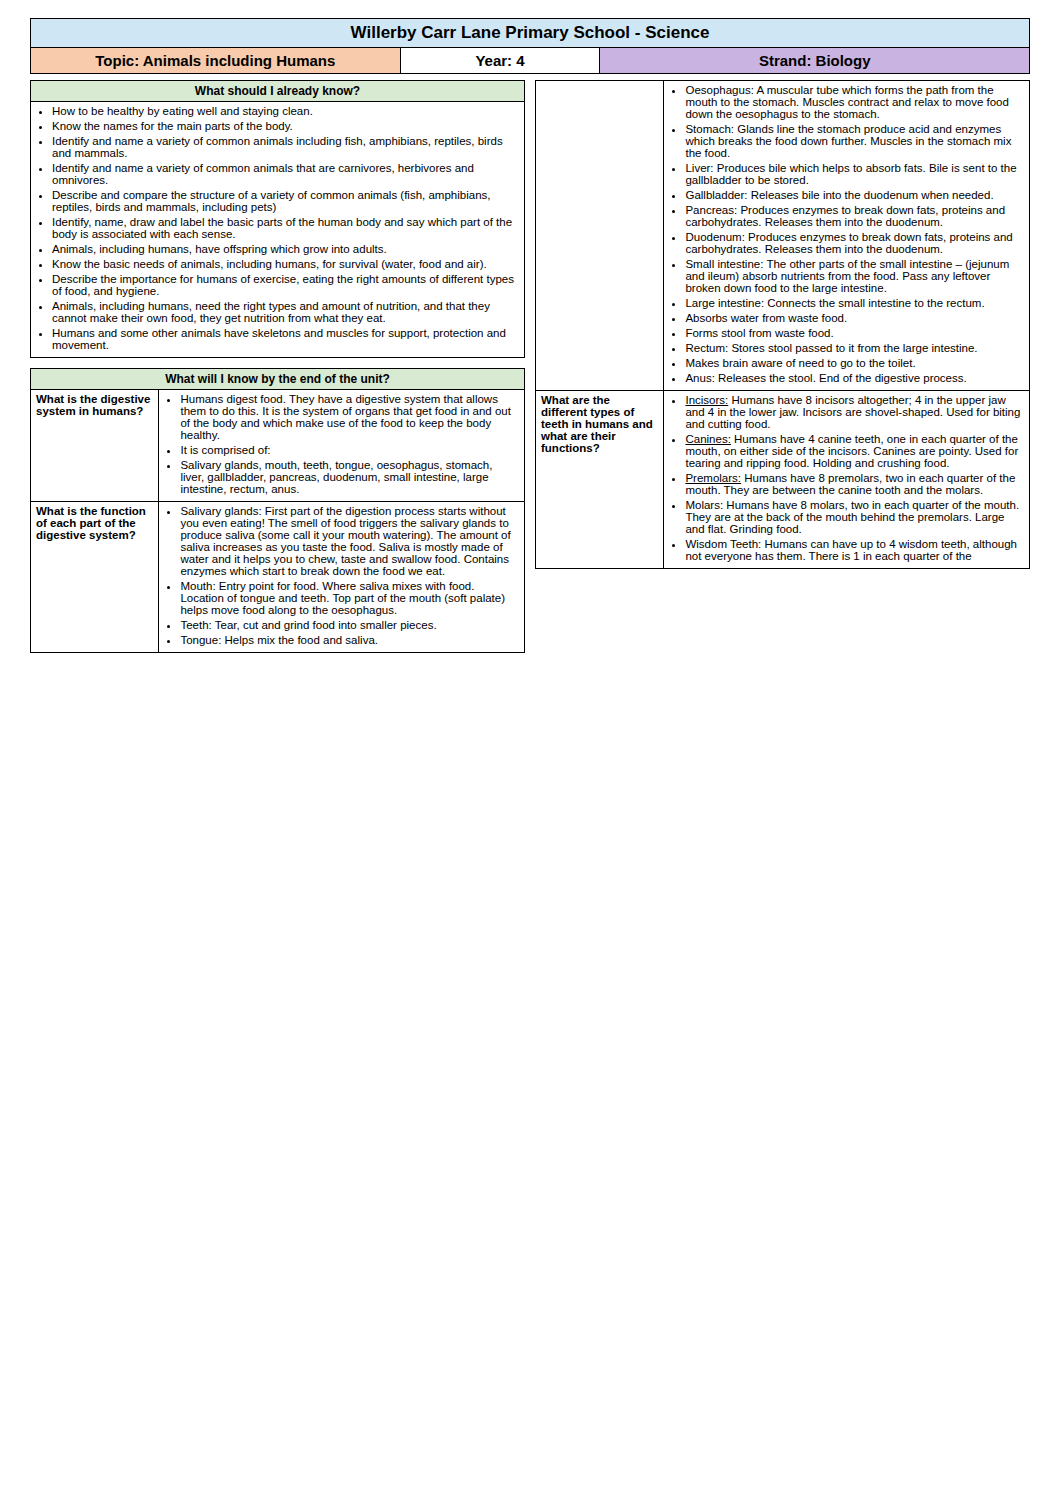| Willerby Carr Lane Primary School - Science |
| Topic: Animals including Humans | Year: 4 | Strand: Biology |
| What should I already know? |
| How to be healthy by eating well and staying clean. Know the names for the main parts of the body. Identify and name a variety of common animals including fish, amphibians, reptiles, birds and mammals. Identify and name a variety of common animals that are carnivores, herbivores and omnivores. Describe and compare the structure of a variety of common animals (fish, amphibians, reptiles, birds and mammals, including pets) Identify, name, draw and label the basic parts of the human body and say which part of the body is associated with each sense. Animals, including humans, have offspring which grow into adults. Know the basic needs of animals, including humans, for survival (water, food and air). Describe the importance for humans of exercise, eating the right amounts of different types of food, and hygiene. Animals, including humans, need the right types and amount of nutrition, and that they cannot make their own food, they get nutrition from what they eat. Humans and some other animals have skeletons and muscles for support, protection and movement. |
| What will I know by the end of the unit? |
| What is the digestive system in humans? | Humans digest food. They have a digestive system that allows them to do this. It is the system of organs that get food in and out of the body and which make use of the food to keep the body healthy. It is comprised of: Salivary glands, mouth, teeth, tongue, oesophagus, stomach, liver, gallbladder, pancreas, duodenum, small intestine, large intestine, rectum, anus. |
| What is the function of each part of the digestive system? | Salivary glands: First part of the digestion process starts without you even eating! The smell of food triggers the salivary glands to produce saliva (some call it your mouth watering). The amount of saliva increases as you taste the food. Saliva is mostly made of water and it helps you to chew, taste and swallow food. Contains enzymes which start to break down the food we eat. Mouth: Entry point for food. Where saliva mixes with food. Location of tongue and teeth. Top part of the mouth (soft palate) helps move food along to the oesophagus. Teeth: Tear, cut and grind food into smaller pieces. Tongue: Helps mix the food and saliva. |
| | Oesophagus: A muscular tube which forms the path from the mouth to the stomach. Muscles contract and relax to move food down the oesophagus to the stomach. Stomach: Glands line the stomach produce acid and enzymes which breaks the food down further. Muscles in the stomach mix the food. Liver: Produces bile which helps to absorb fats. Bile is sent to the gallbladder to be stored. Gallbladder: Releases bile into the duodenum when needed. Pancreas: Produces enzymes to break down fats, proteins and carbohydrates. Releases them into the duodenum. Duodenum: Produces enzymes to break down fats, proteins and carbohydrates. Releases them into the duodenum. Small intestine: The other parts of the small intestine – (jejunum and ileum) absorb nutrients from the food. Pass any leftover broken down food to the large intestine. Large intestine: Connects the small intestine to the rectum. Absorbs water from waste food. Forms stool from waste food. Rectum: Stores stool passed to it from the large intestine. Makes brain aware of need to go to the toilet. Anus: Releases the stool. End of the digestive process. |
| What are the different types of teeth in humans and what are their functions? | Incisors: Humans have 8 incisors altogether; 4 in the upper jaw and 4 in the lower jaw. Incisors are shovel-shaped. Used for biting and cutting food. Canines: Humans have 4 canine teeth, one in each quarter of the mouth, on either side of the incisors. Canines are pointy. Used for tearing and ripping food. Holding and crushing food. Premolars: Humans have 8 premolars, two in each quarter of the mouth. They are between the canine tooth and the molars. Molars: Humans have 8 molars, two in each quarter of the mouth. They are at the back of the mouth behind the premolars. Large and flat. Grinding food. Wisdom Teeth: Humans can have up to 4 wisdom teeth, although not everyone has them. There is 1 in each quarter of the |